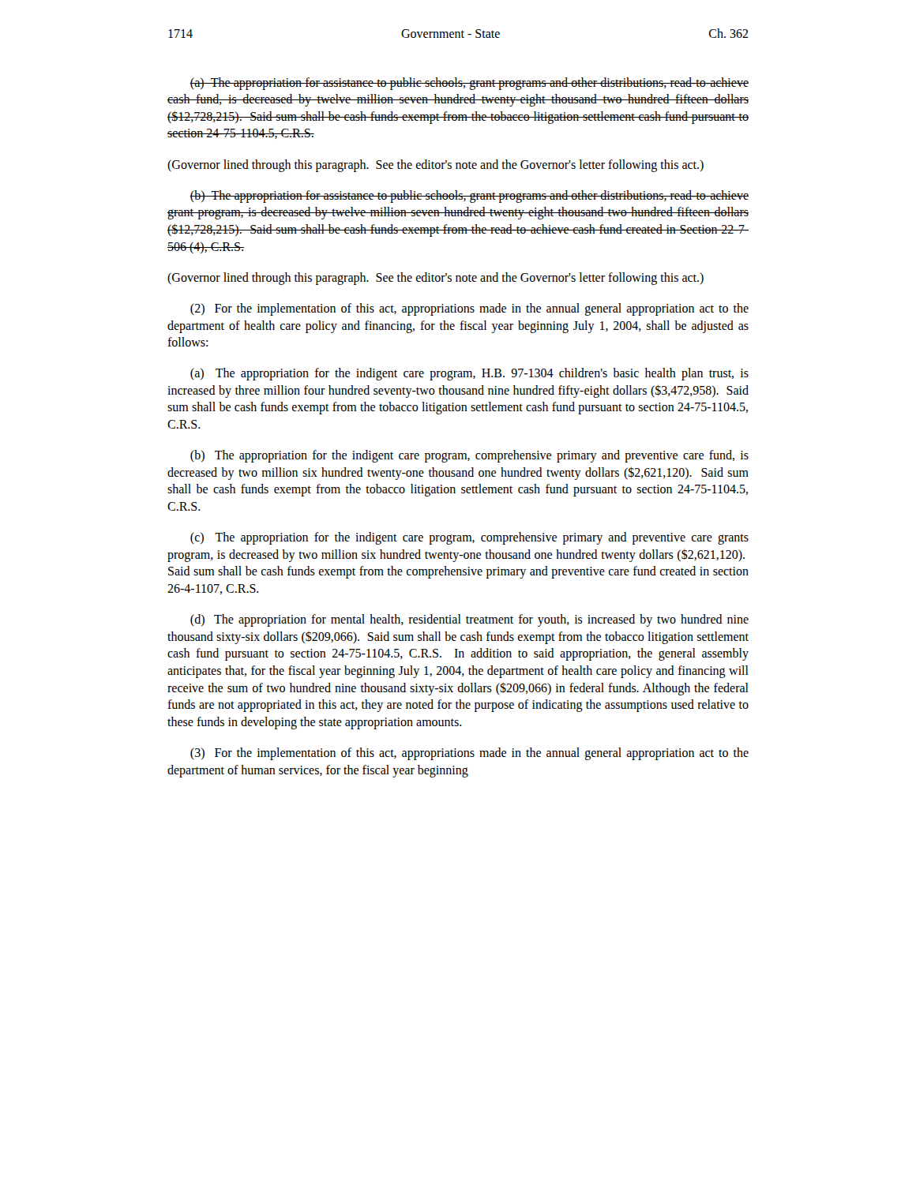1714 Government - State Ch. 362
(a) The appropriation for assistance to public schools, grant programs and other distributions, read-to-achieve cash fund, is decreased by twelve million seven hundred twenty-eight thousand two hundred fifteen dollars ($12,728,215). Said sum shall be cash funds exempt from the tobacco litigation settlement cash fund pursuant to section 24-75-1104.5, C.R.S.
(Governor lined through this paragraph. See the editor's note and the Governor's letter following this act.)
(b) The appropriation for assistance to public schools, grant programs and other distributions, read-to-achieve grant program, is decreased by twelve million seven hundred twenty-eight thousand two hundred fifteen dollars ($12,728,215). Said sum shall be cash funds exempt from the read-to-achieve cash fund created in Section 22-7-506 (4), C.R.S.
(Governor lined through this paragraph. See the editor's note and the Governor's letter following this act.)
(2) For the implementation of this act, appropriations made in the annual general appropriation act to the department of health care policy and financing, for the fiscal year beginning July 1, 2004, shall be adjusted as follows:
(a) The appropriation for the indigent care program, H.B. 97-1304 children's basic health plan trust, is increased by three million four hundred seventy-two thousand nine hundred fifty-eight dollars ($3,472,958). Said sum shall be cash funds exempt from the tobacco litigation settlement cash fund pursuant to section 24-75-1104.5, C.R.S.
(b) The appropriation for the indigent care program, comprehensive primary and preventive care fund, is decreased by two million six hundred twenty-one thousand one hundred twenty dollars ($2,621,120). Said sum shall be cash funds exempt from the tobacco litigation settlement cash fund pursuant to section 24-75-1104.5, C.R.S.
(c) The appropriation for the indigent care program, comprehensive primary and preventive care grants program, is decreased by two million six hundred twenty-one thousand one hundred twenty dollars ($2,621,120). Said sum shall be cash funds exempt from the comprehensive primary and preventive care fund created in section 26-4-1107, C.R.S.
(d) The appropriation for mental health, residential treatment for youth, is increased by two hundred nine thousand sixty-six dollars ($209,066). Said sum shall be cash funds exempt from the tobacco litigation settlement cash fund pursuant to section 24-75-1104.5, C.R.S. In addition to said appropriation, the general assembly anticipates that, for the fiscal year beginning July 1, 2004, the department of health care policy and financing will receive the sum of two hundred nine thousand sixty-six dollars ($209,066) in federal funds. Although the federal funds are not appropriated in this act, they are noted for the purpose of indicating the assumptions used relative to these funds in developing the state appropriation amounts.
(3) For the implementation of this act, appropriations made in the annual general appropriation act to the department of human services, for the fiscal year beginning